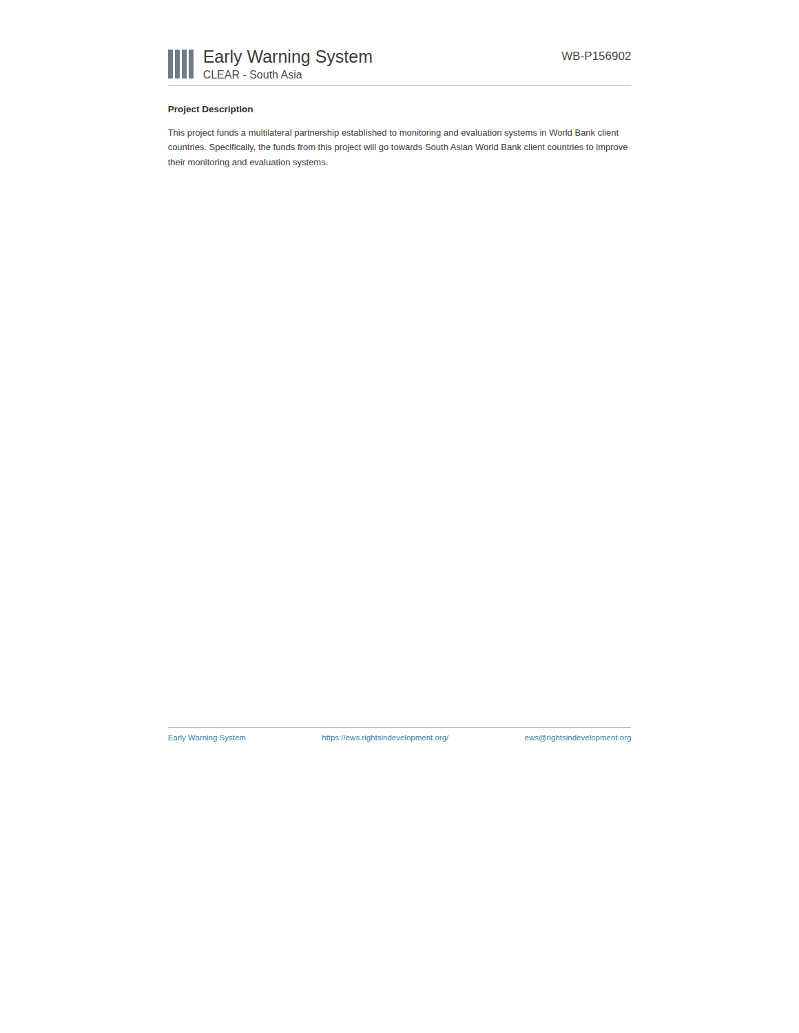Early Warning System
CLEAR - South Asia
WB-P156902
Project Description
This project funds a multilateral partnership established to monitoring and evaluation systems in World Bank client countries. Specifically, the funds from this project will go towards South Asian World Bank client countries to improve their monitoring and evaluation systems.
Early Warning System
https://ews.rightsindevelopment.org/
ews@rightsindevelopment.org